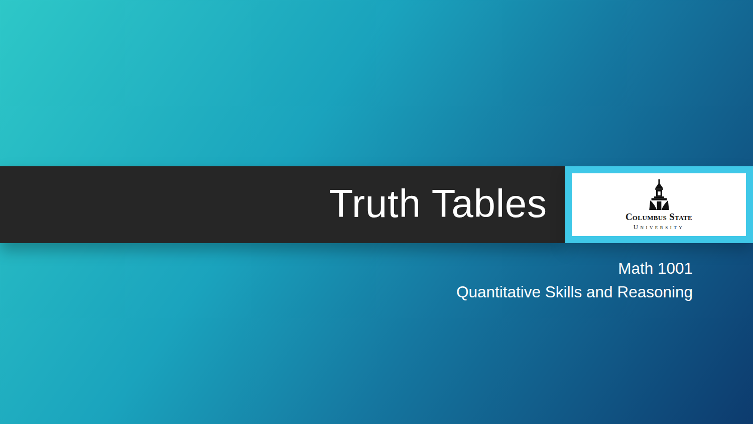Truth Tables
Columbus State
University
Math 1001
Quantitative Skills and Reasoning